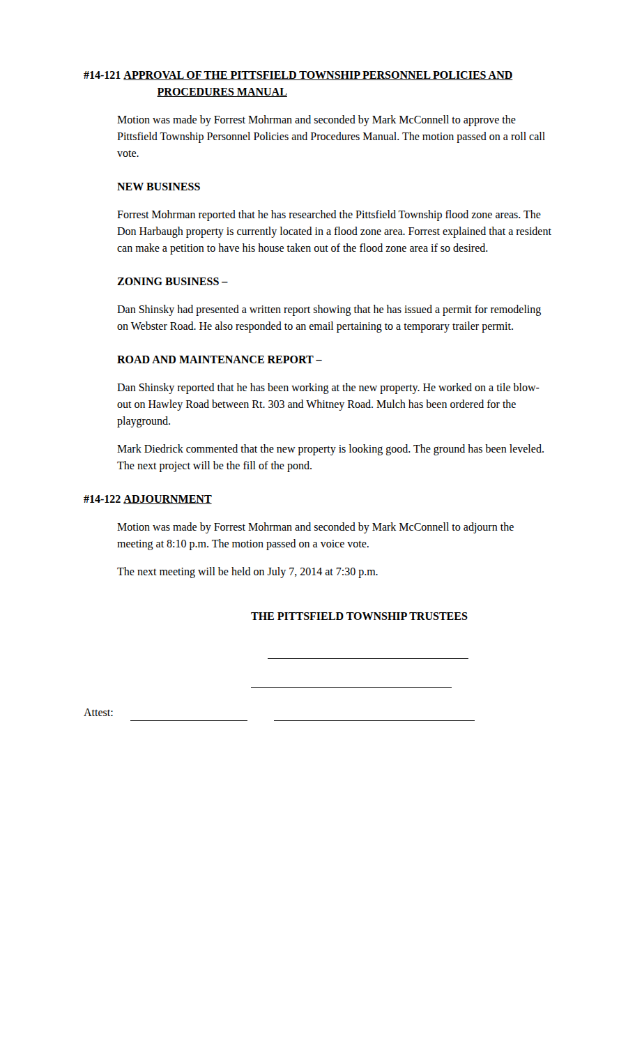#14-121 APPROVAL OF THE PITTSFIELD TOWNSHIP PERSONNEL POLICIES AND PROCEDURES MANUAL
Motion was made by Forrest Mohrman and seconded by Mark McConnell to approve the Pittsfield Township Personnel Policies and Procedures Manual. The motion passed on a roll call vote.
NEW BUSINESS
Forrest Mohrman reported that he has researched the Pittsfield Township flood zone areas. The Don Harbaugh property is currently located in a flood zone area. Forrest explained that a resident can make a petition to have his house taken out of the flood zone area if so desired.
ZONING BUSINESS –
Dan Shinsky had presented a written report showing that he has issued a permit for remodeling on Webster Road. He also responded to an email pertaining to a temporary trailer permit.
ROAD AND MAINTENANCE REPORT –
Dan Shinsky reported that he has been working at the new property. He worked on a tile blow-out on Hawley Road between Rt. 303 and Whitney Road. Mulch has been ordered for the playground.
Mark Diedrick commented that the new property is looking good. The ground has been leveled. The next project will be the fill of the pond.
#14-122 ADJOURNMENT
Motion was made by Forrest Mohrman and seconded by Mark McConnell to adjourn the meeting at 8:10 p.m. The motion passed on a voice vote.
The next meeting will be held on July 7, 2014 at 7:30 p.m.
THE PITTSFIELD TOWNSHIP TRUSTEES
Attest: